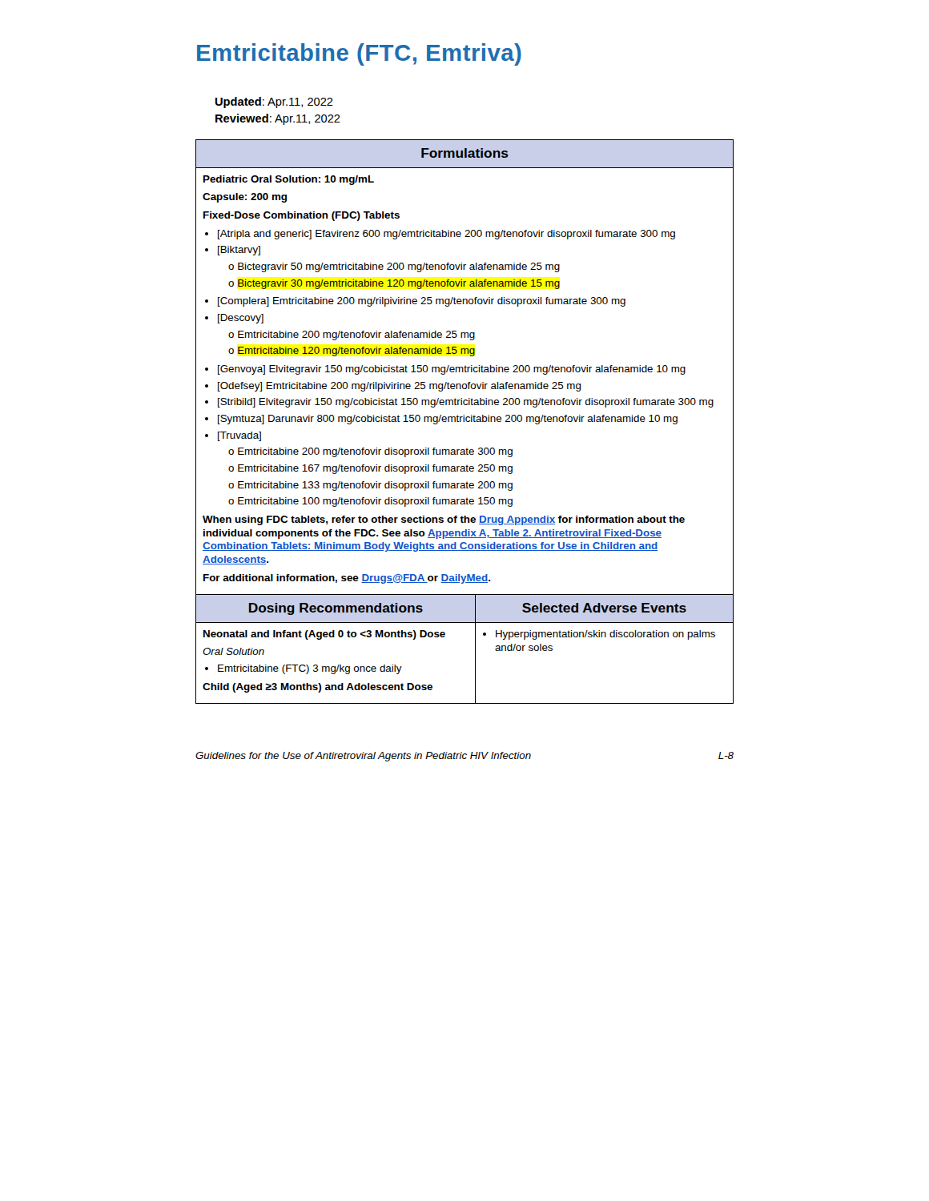Emtricitabine (FTC, Emtriva)
Updated: Apr.11, 2022
Reviewed: Apr.11, 2022
| Formulations |
| --- |
| Pediatric Oral Solution: 10 mg/mL Capsule: 200 mg Fixed-Dose Combination (FDC) Tablets [Atripla and generic] Efavirenz 600 mg/emtricitabine 200 mg/tenofovir disoproxil fumarate 300 mg [Biktarvy] Bictegravir 50 mg/emtricitabine 200 mg/tenofovir alafenamide 25 mg Bictegravir 30 mg/emtricitabine 120 mg/tenofovir alafenamide 15 mg [Complera] Emtricitabine 200 mg/rilpivirine 25 mg/tenofovir disoproxil fumarate 300 mg [Descovy] Emtricitabine 200 mg/tenofovir alafenamide 25 mg Emtricitabine 120 mg/tenofovir alafenamide 15 mg [Genvoya] Elvitegravir 150 mg/cobicistat 150 mg/emtricitabine 200 mg/tenofovir alafenamide 10 mg [Odefsey] Emtricitabine 200 mg/rilpivirine 25 mg/tenofovir alafenamide 25 mg [Stribild] Elvitegravir 150 mg/cobicistat 150 mg/emtricitabine 200 mg/tenofovir disoproxil fumarate 300 mg [Symtuza] Darunavir 800 mg/cobicistat 150 mg/emtricitabine 200 mg/tenofovir alafenamide 10 mg [Truvada] Emtricitabine 200 mg/tenofovir disoproxil fumarate 300 mg Emtricitabine 167 mg/tenofovir disoproxil fumarate 250 mg Emtricitabine 133 mg/tenofovir disoproxil fumarate 200 mg Emtricitabine 100 mg/tenofovir disoproxil fumarate 150 mg When using FDC tablets, refer to other sections of the Drug Appendix for information about the individual components of the FDC. See also Appendix A, Table 2. Antiretroviral Fixed-Dose Combination Tablets: Minimum Body Weights and Considerations for Use in Children and Adolescents . For additional information, see Drugs@FDA or DailyMed . |
| Dosing Recommendations | Selected Adverse Events |
| Neonatal and Infant (Aged 0 to <3 Months) Dose Oral Solution Emtricitabine (FTC) 3 mg/kg once daily Child (Aged ≥3 Months) and Adolescent Dose | Hyperpigmentation/skin discoloration on palms and/or soles |
Guidelines for the Use of Antiretroviral Agents in Pediatric HIV Infection L-8